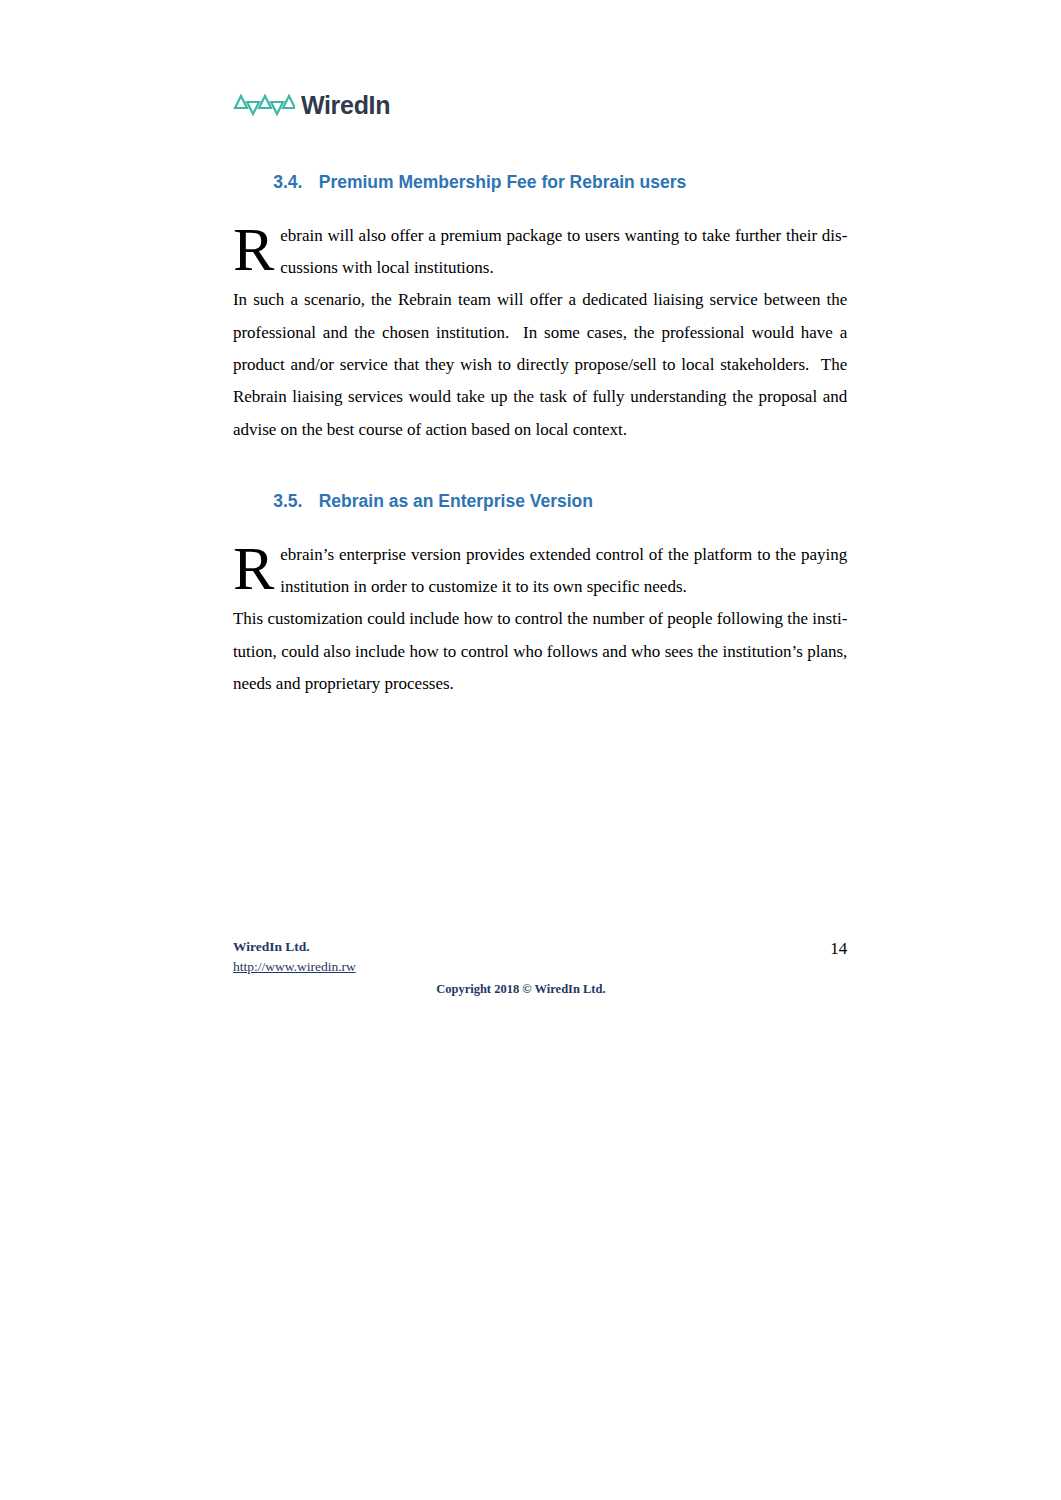WiredIn
3.4. Premium Membership Fee for Rebrain users
R ebrain will also offer a premium package to users wanting to take further their discussions with local institutions.
In such a scenario, the Rebrain team will offer a dedicated liaising service between the professional and the chosen institution. In some cases, the professional would have a product and/or service that they wish to directly propose/sell to local stakeholders. The Rebrain liaising services would take up the task of fully understanding the proposal and advise on the best course of action based on local context.
3.5. Rebrain as an Enterprise Version
R ebrain’s enterprise version provides extended control of the platform to the paying institution in order to customize it to its own specific needs.
This customization could include how to control the number of people following the institution, could also include how to control who follows and who sees the institution’s plans, needs and proprietary processes.
WiredIn Ltd.
http://www.wiredin.rw
14
Copyright 2018 © WiredIn Ltd.